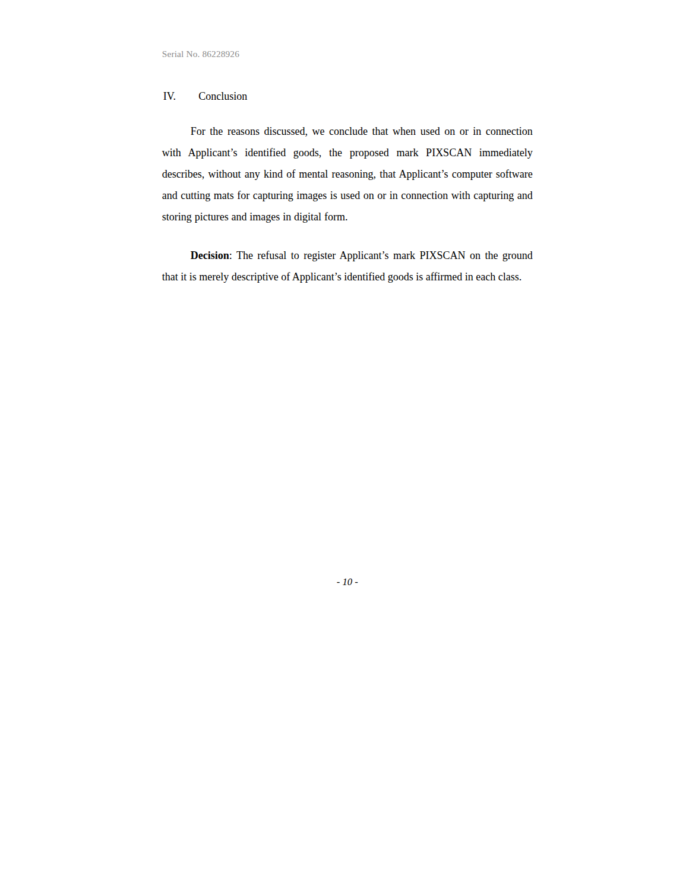Serial No. 86228926
IV. Conclusion
For the reasons discussed, we conclude that when used on or in connection with Applicant’s identified goods, the proposed mark PIXSCAN immediately describes, without any kind of mental reasoning, that Applicant’s computer software and cutting mats for capturing images is used on or in connection with capturing and storing pictures and images in digital form.
Decision: The refusal to register Applicant’s mark PIXSCAN on the ground that it is merely descriptive of Applicant’s identified goods is affirmed in each class.
- 10 -